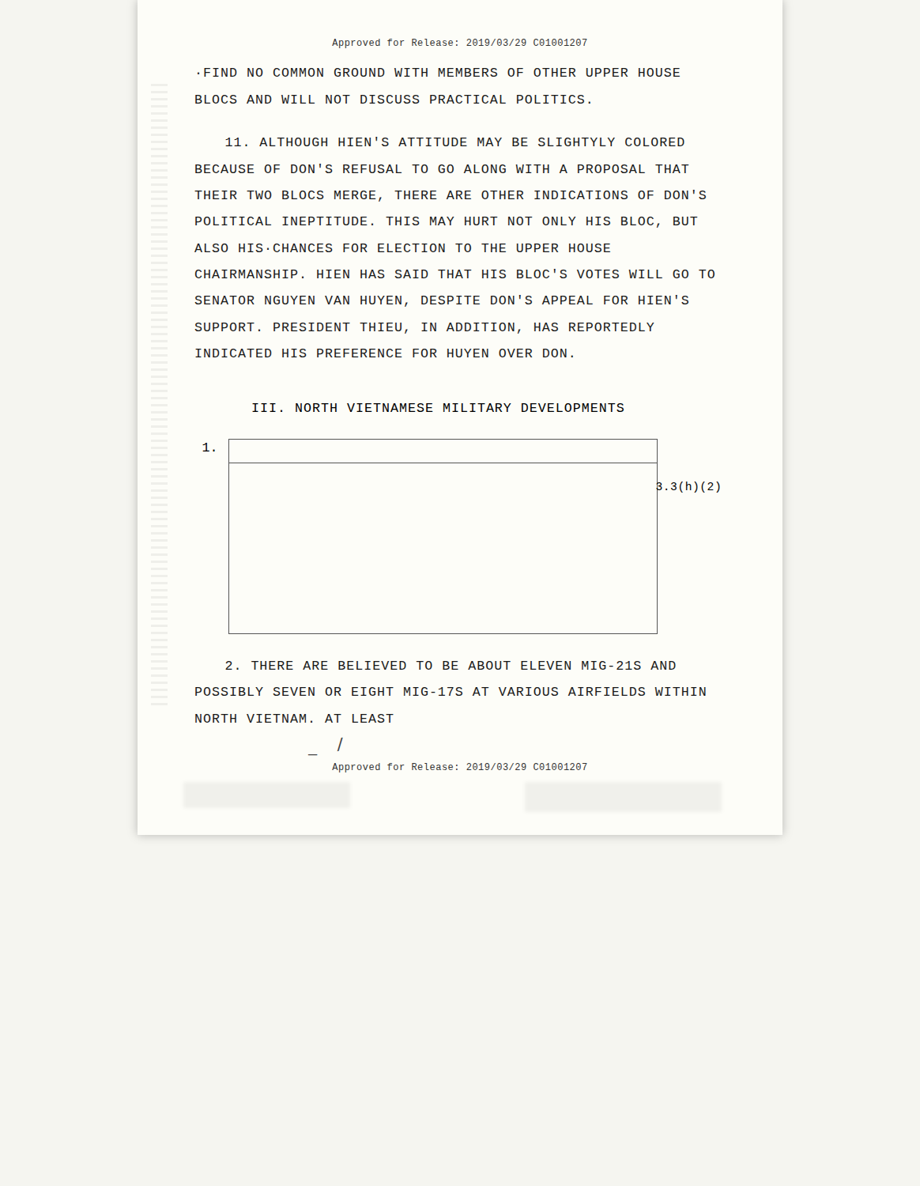Approved for Release: 2019/03/29 C01001207
·FIND NO COMMON GROUND WITH MEMBERS OF OTHER UPPER HOUSE BLOCS AND WILL NOT DISCUSS PRACTICAL POLITICS.
11. ALTHOUGH HIEN'S ATTITUDE MAY BE SLIGHTYLY COLORED BECAUSE OF DON'S REFUSAL TO GO ALONG WITH A PROPOSAL THAT THEIR TWO BLOCS MERGE, THERE ARE OTHER INDICATIONS OF DON'S POLITICAL INEPTITUDE. THIS MAY HURT NOT ONLY HIS BLOC, BUT ALSO HIS·CHANCES FOR ELECTION TO THE UPPER HOUSE CHAIRMANSHIP. HIEN HAS SAID THAT HIS BLOC'S VOTES WILL GO TO SENATOR NGUYEN VAN HUYEN, DESPITE DON'S APPEAL FOR HIEN'S SUPPORT. PRESIDENT THIEU, IN ADDITION, HAS REPORTEDLY INDICATED HIS PREFERENCE FOR HUYEN OVER DON.
III. NORTH VIETNAMESE MILITARY DEVELOPMENTS
1.
3.3(h)(2)
2. THERE ARE BELIEVED TO BE ABOUT ELEVEN MIG-21S AND POSSIBLY SEVEN OR EIGHT MIG-17S AT VARIOUS AIRFIELDS WITHIN NORTH VIETNAM. AT LEAST
— /
Approved for Release: 2019/03/29 C01001207